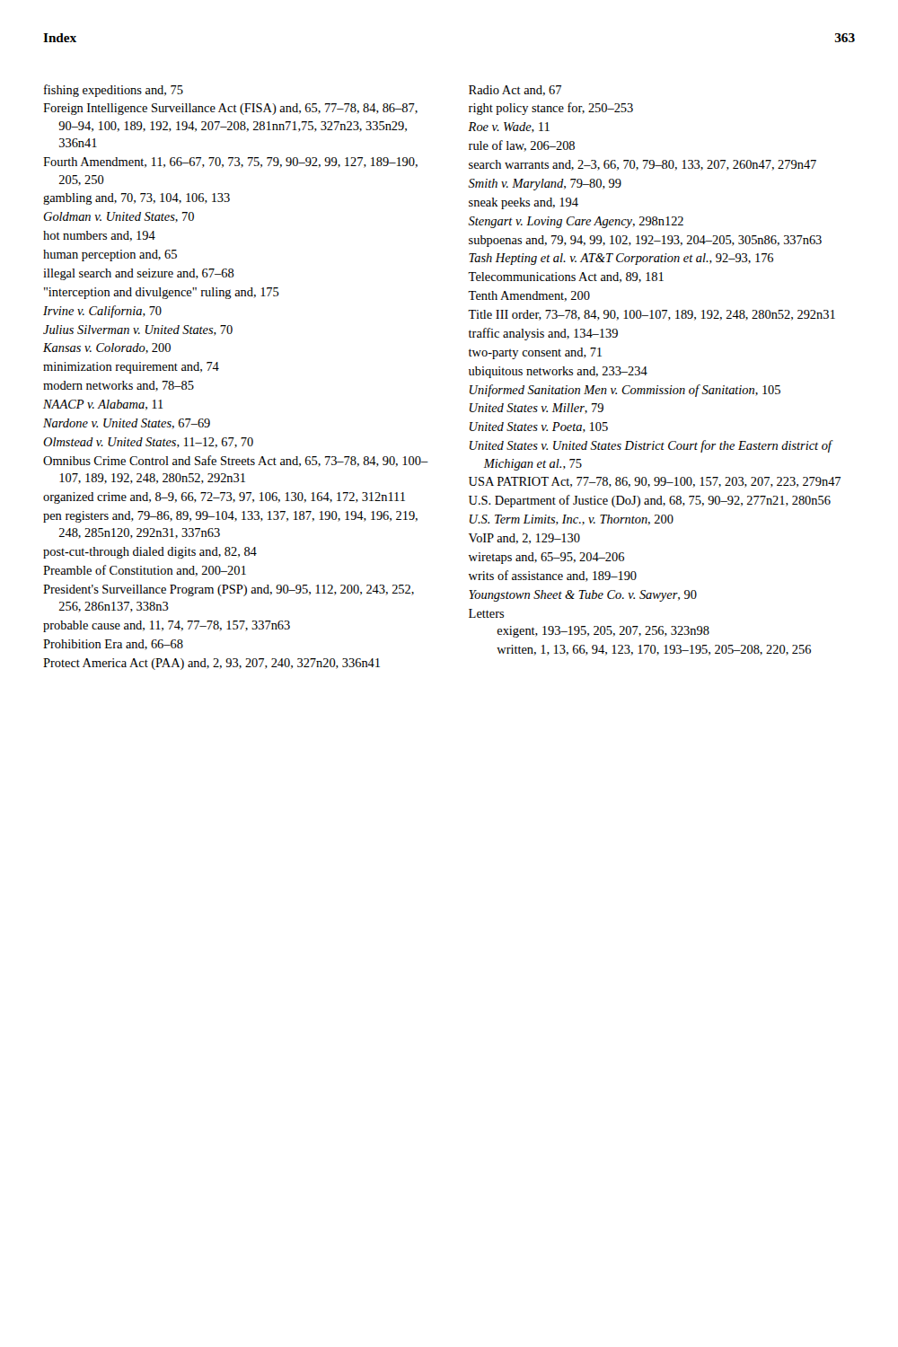Index 363
fishing expeditions and, 75
Foreign Intelligence Surveillance Act (FISA) and, 65, 77–78, 84, 86–87, 90–94, 100, 189, 192, 194, 207–208, 281nn71,75, 327n23, 335n29, 336n41
Fourth Amendment, 11, 66–67, 70, 73, 75, 79, 90–92, 99, 127, 189–190, 205, 250
gambling and, 70, 73, 104, 106, 133
Goldman v. United States, 70
hot numbers and, 194
human perception and, 65
illegal search and seizure and, 67–68
"interception and divulgence" ruling and, 175
Irvine v. California, 70
Julius Silverman v. United States, 70
Kansas v. Colorado, 200
minimization requirement and, 74
modern networks and, 78–85
NAACP v. Alabama, 11
Nardone v. United States, 67–69
Olmstead v. United States, 11–12, 67, 70
Omnibus Crime Control and Safe Streets Act and, 65, 73–78, 84, 90, 100–107, 189, 192, 248, 280n52, 292n31
organized crime and, 8–9, 66, 72–73, 97, 106, 130, 164, 172, 312n111
pen registers and, 79–86, 89, 99–104, 133, 137, 187, 190, 194, 196, 219, 248, 285n120, 292n31, 337n63
post-cut-through dialed digits and, 82, 84
Preamble of Constitution and, 200–201
President's Surveillance Program (PSP) and, 90–95, 112, 200, 243, 252, 256, 286n137, 338n3
probable cause and, 11, 74, 77–78, 157, 337n63
Prohibition Era and, 66–68
Protect America Act (PAA) and, 2, 93, 207, 240, 327n20, 336n41
Radio Act and, 67
right policy stance for, 250–253
Roe v. Wade, 11
rule of law, 206–208
search warrants and, 2–3, 66, 70, 79–80, 133, 207, 260n47, 279n47
Smith v. Maryland, 79–80, 99
sneak peeks and, 194
Stengart v. Loving Care Agency, 298n122
subpoenas and, 79, 94, 99, 102, 192–193, 204–205, 305n86, 337n63
Tash Hepting et al. v. AT&T Corporation et al., 92–93, 176
Telecommunications Act and, 89, 181
Tenth Amendment, 200
Title III order, 73–78, 84, 90, 100–107, 189, 192, 248, 280n52, 292n31
traffic analysis and, 134–139
two-party consent and, 71
ubiquitous networks and, 233–234
Uniformed Sanitation Men v. Commission of Sanitation, 105
United States v. Miller, 79
United States v. Poeta, 105
United States v. United States District Court for the Eastern district of Michigan et al., 75
USA PATRIOT Act, 77–78, 86, 90, 99–100, 157, 203, 207, 223, 279n47
U.S. Department of Justice (DoJ) and, 68, 75, 90–92, 277n21, 280n56
U.S. Term Limits, Inc., v. Thornton, 200
VoIP and, 2, 129–130
wiretaps and, 65–95, 204–206
writs of assistance and, 189–190
Youngstown Sheet & Tube Co. v. Sawyer, 90
Letters
exigent, 193–195, 205, 207, 256, 323n98
written, 1, 13, 66, 94, 123, 170, 193–195, 205–208, 220, 256